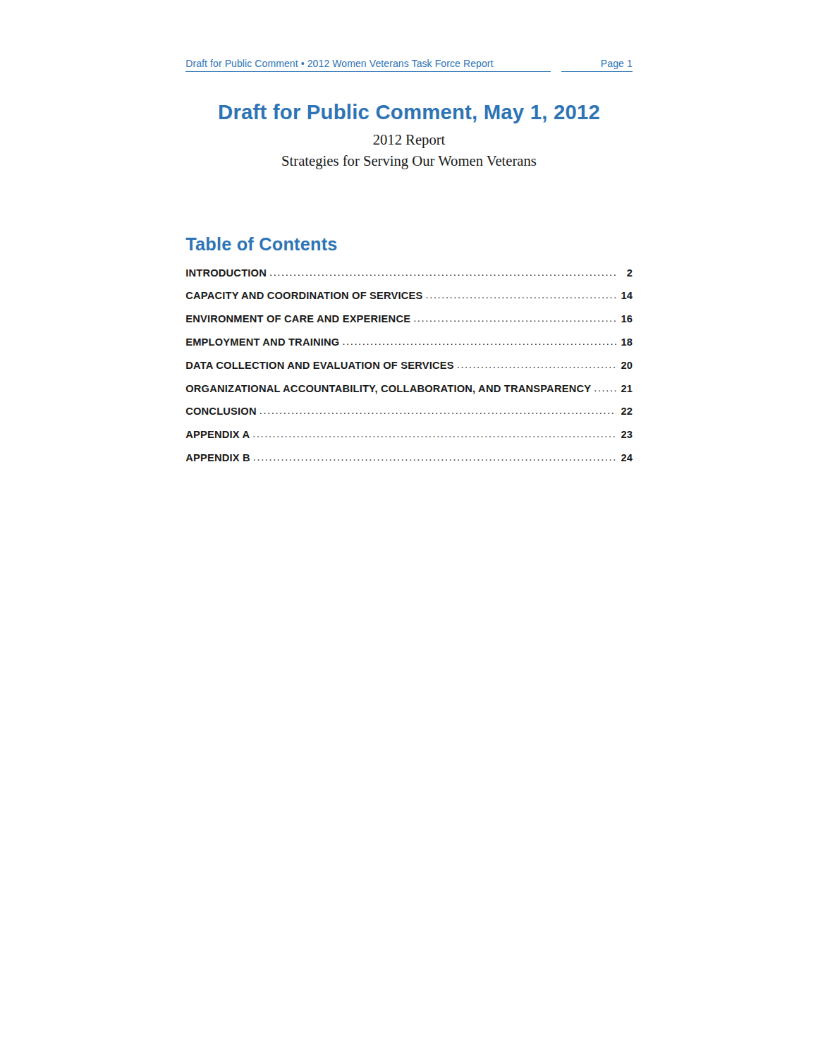Draft for Public Comment • 2012 Women Veterans Task Force Report
Page 1
Draft for Public Comment, May 1, 2012
2012 Report
Strategies for Serving Our Women Veterans
Table of Contents
INTRODUCTION .................................................................................................. 2
CAPACITY AND COORDINATION OF SERVICES ........................................................... 14
ENVIRONMENT OF CARE AND EXPERIENCE .............................................................. 16
EMPLOYMENT AND TRAINING ............................................................................... 18
DATA COLLECTION AND EVALUATION OF SERVICES .................................................. 20
ORGANIZATIONAL ACCOUNTABILITY, COLLABORATION, AND TRANSPARENCY .......... 21
CONCLUSION ..................................................................................................... 22
APPENDIX A ...................................................................................................... 23
APPENDIX B ...................................................................................................... 24